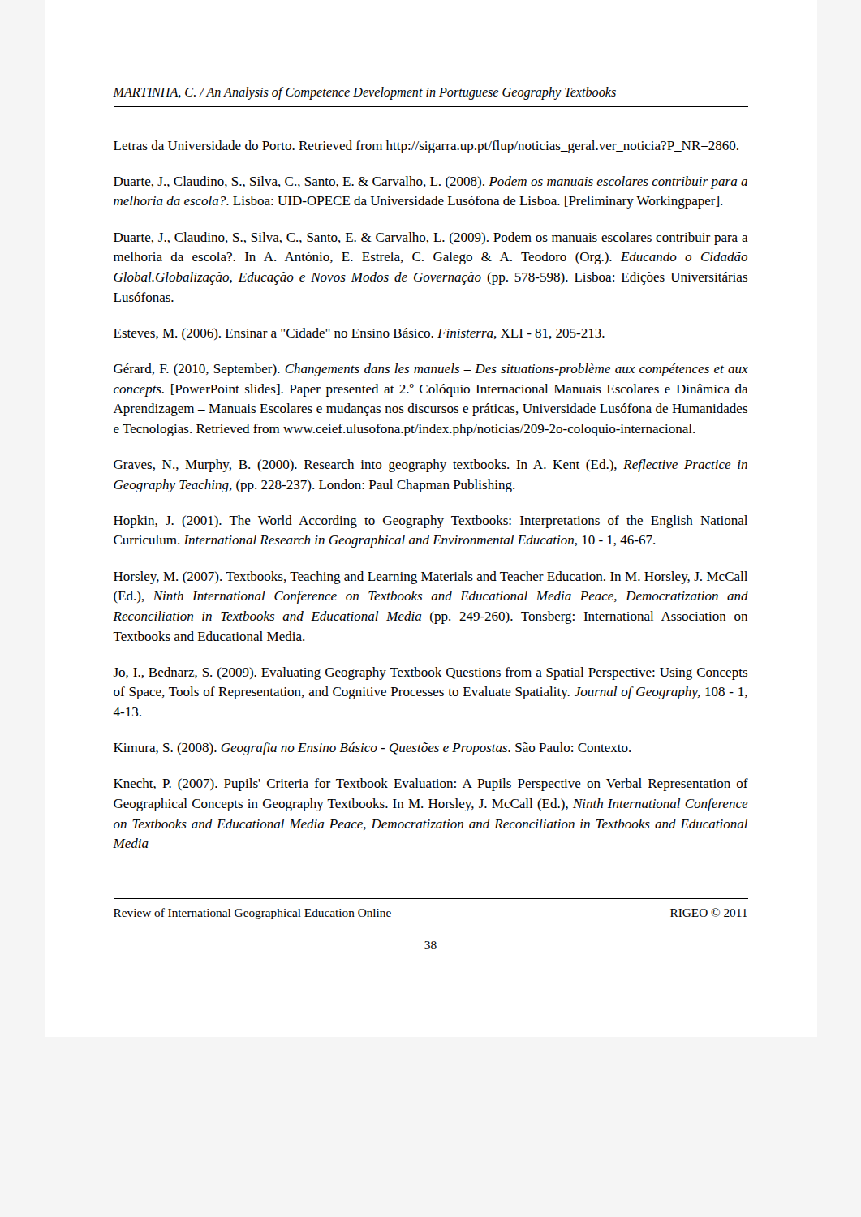MARTINHA, C. / An Analysis of Competence Development in Portuguese Geography Textbooks
Letras da Universidade do Porto. Retrieved from http://sigarra.up.pt/flup/noticias_geral.ver_noticia?P_NR=2860.
Duarte, J., Claudino, S., Silva, C., Santo, E. & Carvalho, L. (2008). Podem os manuais escolares contribuir para a melhoria da escola?. Lisboa: UID-OPECE da Universidade Lusófona de Lisboa. [Preliminary Workingpaper].
Duarte, J., Claudino, S., Silva, C., Santo, E. & Carvalho, L. (2009). Podem os manuais escolares contribuir para a melhoria da escola?. In A. António, E. Estrela, C. Galego & A. Teodoro (Org.). Educando o Cidadão Global.Globalização, Educação e Novos Modos de Governação (pp. 578-598). Lisboa: Edições Universitárias Lusófonas.
Esteves, M. (2006). Ensinar a "Cidade" no Ensino Básico. Finisterra, XLI - 81, 205-213.
Gérard, F. (2010, September). Changements dans les manuels – Des situations-problème aux compétences et aux concepts. [PowerPoint slides]. Paper presented at 2.º Colóquio Internacional Manuais Escolares e Dinâmica da Aprendizagem – Manuais Escolares e mudanças nos discursos e práticas, Universidade Lusófona de Humanidades e Tecnologias. Retrieved from www.ceief.ulusofona.pt/index.php/noticias/209-2o-coloquio-internacional.
Graves, N., Murphy, B. (2000). Research into geography textbooks. In A. Kent (Ed.), Reflective Practice in Geography Teaching, (pp. 228-237). London: Paul Chapman Publishing.
Hopkin, J. (2001). The World According to Geography Textbooks: Interpretations of the English National Curriculum. International Research in Geographical and Environmental Education, 10 - 1, 46-67.
Horsley, M. (2007). Textbooks, Teaching and Learning Materials and Teacher Education. In M. Horsley, J. McCall (Ed.), Ninth International Conference on Textbooks and Educational Media Peace, Democratization and Reconciliation in Textbooks and Educational Media (pp. 249-260). Tonsberg: International Association on Textbooks and Educational Media.
Jo, I., Bednarz, S. (2009). Evaluating Geography Textbook Questions from a Spatial Perspective: Using Concepts of Space, Tools of Representation, and Cognitive Processes to Evaluate Spatiality. Journal of Geography, 108 - 1, 4-13.
Kimura, S. (2008). Geografia no Ensino Básico - Questões e Propostas. São Paulo: Contexto.
Knecht, P. (2007). Pupils' Criteria for Textbook Evaluation: A Pupils Perspective on Verbal Representation of Geographical Concepts in Geography Textbooks. In M. Horsley, J. McCall (Ed.), Ninth International Conference on Textbooks and Educational Media Peace, Democratization and Reconciliation in Textbooks and Educational Media
Review of International Geographical Education Online RIGEO © 2011
38